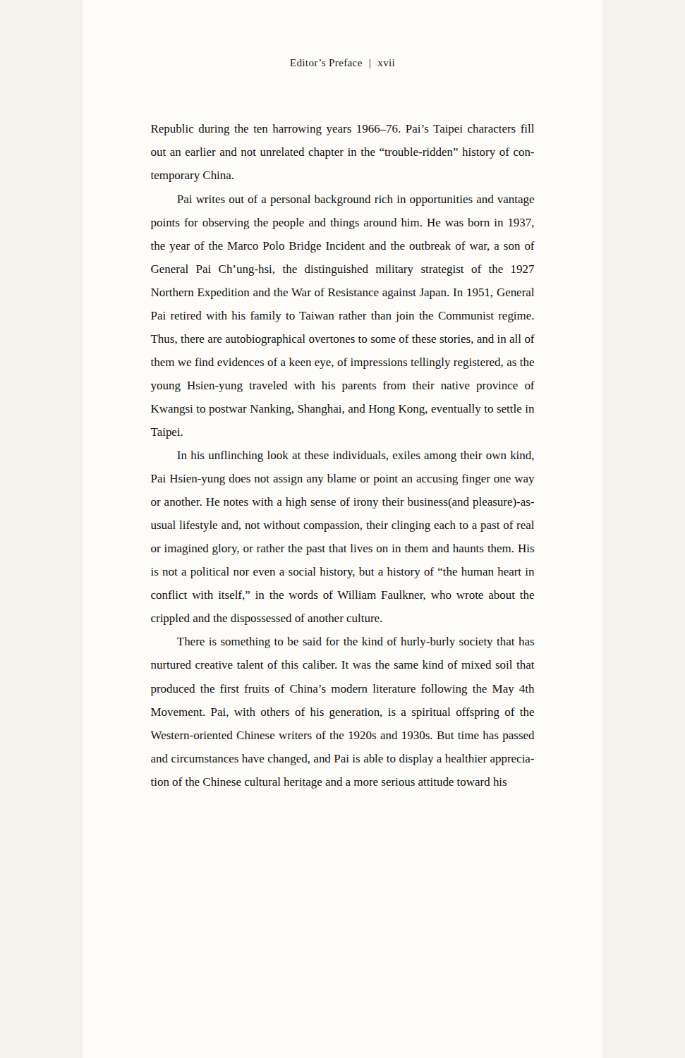Editor’s Preface|xvii
Republic during the ten harrowing years 1966–76. Pai’s Taipei characters fill out an earlier and not unrelated chapter in the “trouble-ridden” history of contemporary China.
Pai writes out of a personal background rich in opportunities and vantage points for observing the people and things around him. He was born in 1937, the year of the Marco Polo Bridge Incident and the outbreak of war, a son of General Pai Ch’ung-hsi, the distinguished military strategist of the 1927 Northern Expedition and the War of Resistance against Japan. In 1951, General Pai retired with his family to Taiwan rather than join the Communist regime. Thus, there are autobiographical overtones to some of these stories, and in all of them we find evidences of a keen eye, of impressions tellingly registered, as the young Hsien-yung traveled with his parents from their native province of Kwangsi to postwar Nanking, Shanghai, and Hong Kong, eventually to settle in Taipei.
In his unflinching look at these individuals, exiles among their own kind, Pai Hsien-yung does not assign any blame or point an accusing finger one way or another. He notes with a high sense of irony their business(and pleasure)-as-usual lifestyle and, not without compassion, their clinging each to a past of real or imagined glory, or rather the past that lives on in them and haunts them. His is not a political nor even a social history, but a history of “the human heart in conflict with itself,” in the words of William Faulkner, who wrote about the crippled and the dispossessed of another culture.
There is something to be said for the kind of hurly-burly society that has nurtured creative talent of this caliber. It was the same kind of mixed soil that produced the first fruits of China’s modern literature following the May 4th Movement. Pai, with others of his generation, is a spiritual offspring of the Western-oriented Chinese writers of the 1920s and 1930s. But time has passed and circumstances have changed, and Pai is able to display a healthier appreciation of the Chinese cultural heritage and a more serious attitude toward his